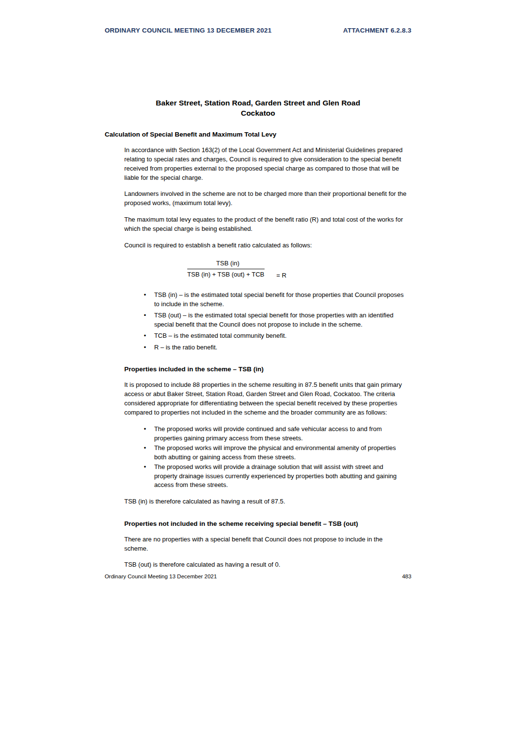ORDINARY COUNCIL MEETING 13 DECEMBER 2021 ATTACHMENT 6.2.8.3
Baker Street, Station Road, Garden Street and Glen Road
Cockatoo
Calculation of Special Benefit and Maximum Total Levy
In accordance with Section 163(2) of the Local Government Act and Ministerial Guidelines prepared relating to special rates and charges, Council is required to give consideration to the special benefit received from properties external to the proposed special charge as compared to those that will be liable for the special charge.
Landowners involved in the scheme are not to be charged more than their proportional benefit for the proposed works, (maximum total levy).
The maximum total levy equates to the product of the benefit ratio (R) and total cost of the works for which the special charge is being established.
Council is required to establish a benefit ratio calculated as follows:
TSB (in)
TSB (in) + TSB (out) + TCB = R
TSB (in) – is the estimated total special benefit for those properties that Council proposes to include in the scheme.
TSB (out) – is the estimated total special benefit for those properties with an identified special benefit that the Council does not propose to include in the scheme.
TCB – is the estimated total community benefit.
R – is the ratio benefit.
Properties included in the scheme – TSB (in)
It is proposed to include 88 properties in the scheme resulting in 87.5 benefit units that gain primary access or abut Baker Street, Station Road, Garden Street and Glen Road, Cockatoo. The criteria considered appropriate for differentiating between the special benefit received by these properties compared to properties not included in the scheme and the broader community are as follows:
The proposed works will provide continued and safe vehicular access to and from properties gaining primary access from these streets.
The proposed works will improve the physical and environmental amenity of properties both abutting or gaining access from these streets.
The proposed works will provide a drainage solution that will assist with street and property drainage issues currently experienced by properties both abutting and gaining access from these streets.
TSB (in) is therefore calculated as having a result of 87.5.
Properties not included in the scheme receiving special benefit – TSB (out)
There are no properties with a special benefit that Council does not propose to include in the scheme.
TSB (out) is therefore calculated as having a result of 0.
Ordinary Council Meeting 13 December 2021 483